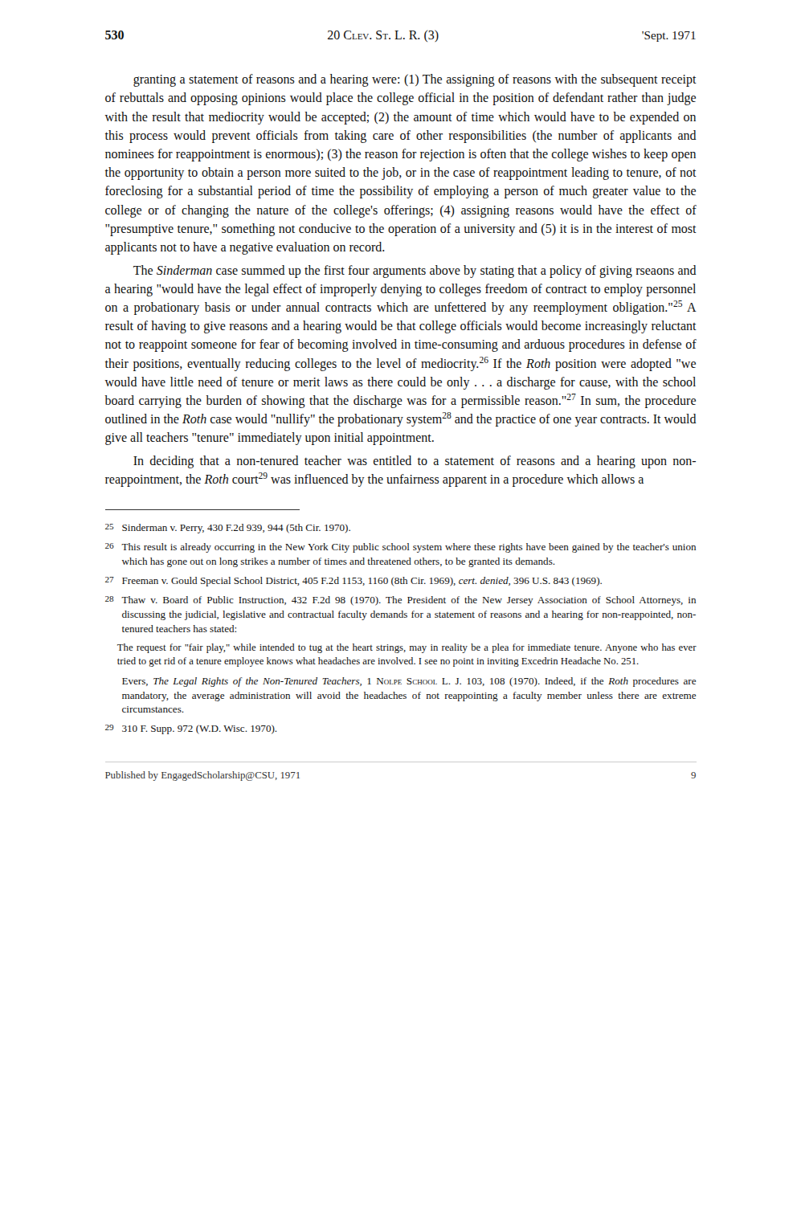530 20 Clev. St. L. R. (3) 'Sept. 1971
granting a statement of reasons and a hearing were: (1) The assigning of reasons with the subsequent receipt of rebuttals and opposing opinions would place the college official in the position of defendant rather than judge with the result that mediocrity would be accepted; (2) the amount of time which would have to be expended on this process would prevent officials from taking care of other responsibilities (the number of applicants and nominees for reappointment is enormous); (3) the reason for rejection is often that the college wishes to keep open the opportunity to obtain a person more suited to the job, or in the case of reappointment leading to tenure, of not foreclosing for a substantial period of time the possibility of employing a person of much greater value to the college or of changing the nature of the college's offerings; (4) assigning reasons would have the effect of "presumptive tenure," something not conducive to the operation of a university and (5) it is in the interest of most applicants not to have a negative evaluation on record.
The Sinderman case summed up the first four arguments above by stating that a policy of giving rseaons and a hearing "would have the legal effect of improperly denying to colleges freedom of contract to employ personnel on a probationary basis or under annual contracts which are unfettered by any reemployment obligation."25 A result of having to give reasons and a hearing would be that college officials would become increasingly reluctant not to reappoint someone for fear of becoming involved in time-consuming and arduous procedures in defense of their positions, eventually reducing colleges to the level of mediocrity.26 If the Roth position were adopted "we would have little need of tenure or merit laws as there could be only . . . a discharge for cause, with the school board carrying the burden of showing that the discharge was for a permissible reason."27 In sum, the procedure outlined in the Roth case would "nullify" the probationary system28 and the practice of one year contracts. It would give all teachers "tenure" immediately upon initial appointment.
In deciding that a non-tenured teacher was entitled to a statement of reasons and a hearing upon non-reappointment, the Roth court29 was influenced by the unfairness apparent in a procedure which allows a
25 Sinderman v. Perry, 430 F.2d 939, 944 (5th Cir. 1970).
26 This result is already occurring in the New York City public school system where these rights have been gained by the teacher's union which has gone out on long strikes a number of times and threatened others, to be granted its demands.
27 Freeman v. Gould Special School District, 405 F.2d 1153, 1160 (8th Cir. 1969), cert. denied, 396 U.S. 843 (1969).
28 Thaw v. Board of Public Instruction, 432 F.2d 98 (1970). The President of the New Jersey Association of School Attorneys, in discussing the judicial, legislative and contractual faculty demands for a statement of reasons and a hearing for non-reappointed, non-tenured teachers has stated:
The request for "fair play," while intended to tug at the heart strings, may in reality be a plea for immediate tenure. Anyone who has ever tried to get rid of a tenure employee knows what headaches are involved. I see no point in inviting Excedrin Headache No. 251.
Evers, The Legal Rights of the Non-Tenured Teachers, 1 Nolpe School L. J. 103, 108 (1970). Indeed, if the Roth procedures are mandatory, the average administration will avoid the headaches of not reappointing a faculty member unless there are extreme circumstances.
29 310 F. Supp. 972 (W.D. Wisc. 1970).
Published by EngagedScholarship@CSU, 1971 9